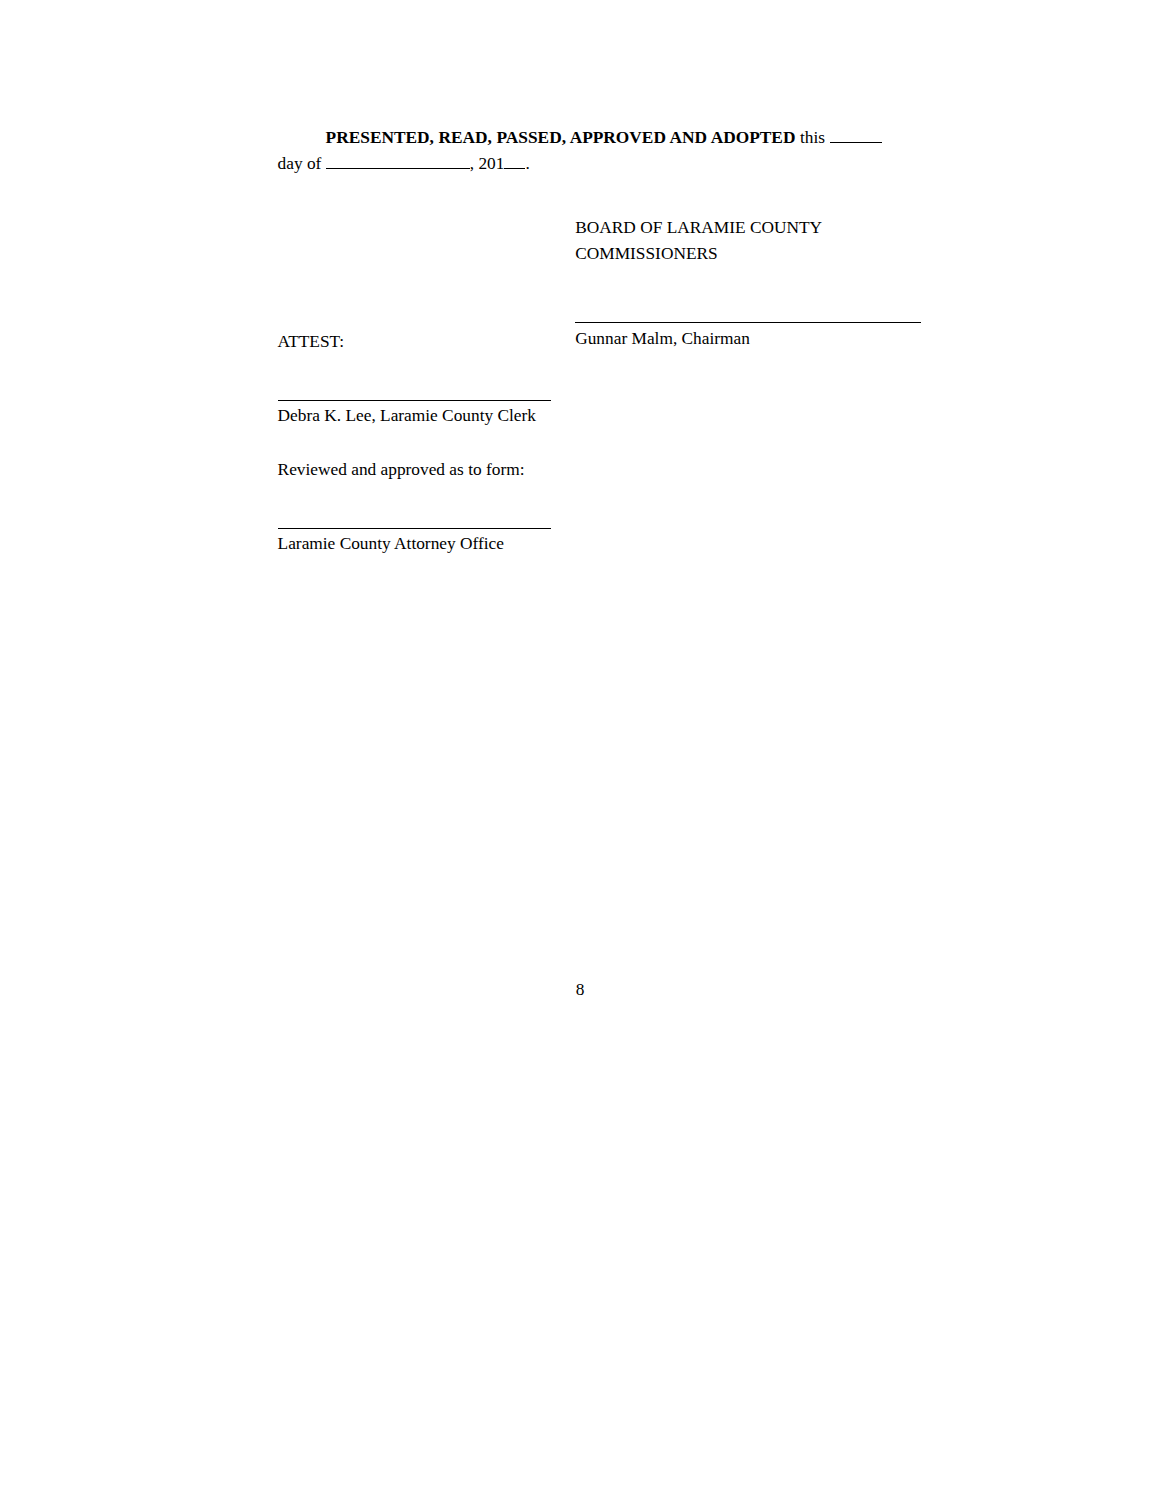PRESENTED, READ, PASSED, APPROVED AND ADOPTED this day of , 201 .
BOARD OF LARAMIE COUNTY COMMISSIONERS
Gunnar Malm, Chairman
ATTEST:
Debra K. Lee, Laramie County Clerk
Reviewed and approved as to form:
Laramie County Attorney Office
8